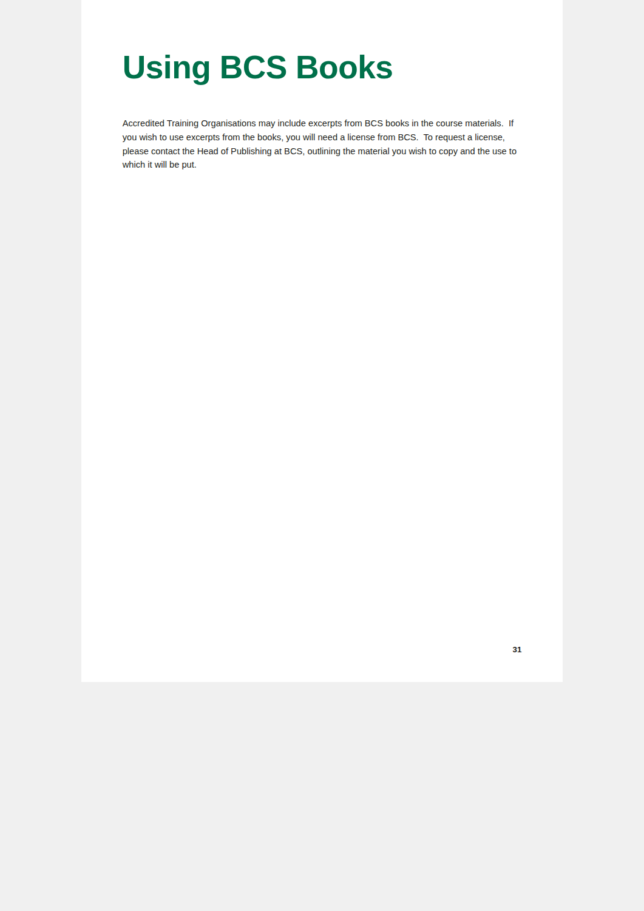Using BCS Books
Accredited Training Organisations may include excerpts from BCS books in the course materials. If you wish to use excerpts from the books, you will need a license from BCS. To request a license, please contact the Head of Publishing at BCS, outlining the material you wish to copy and the use to which it will be put.
31